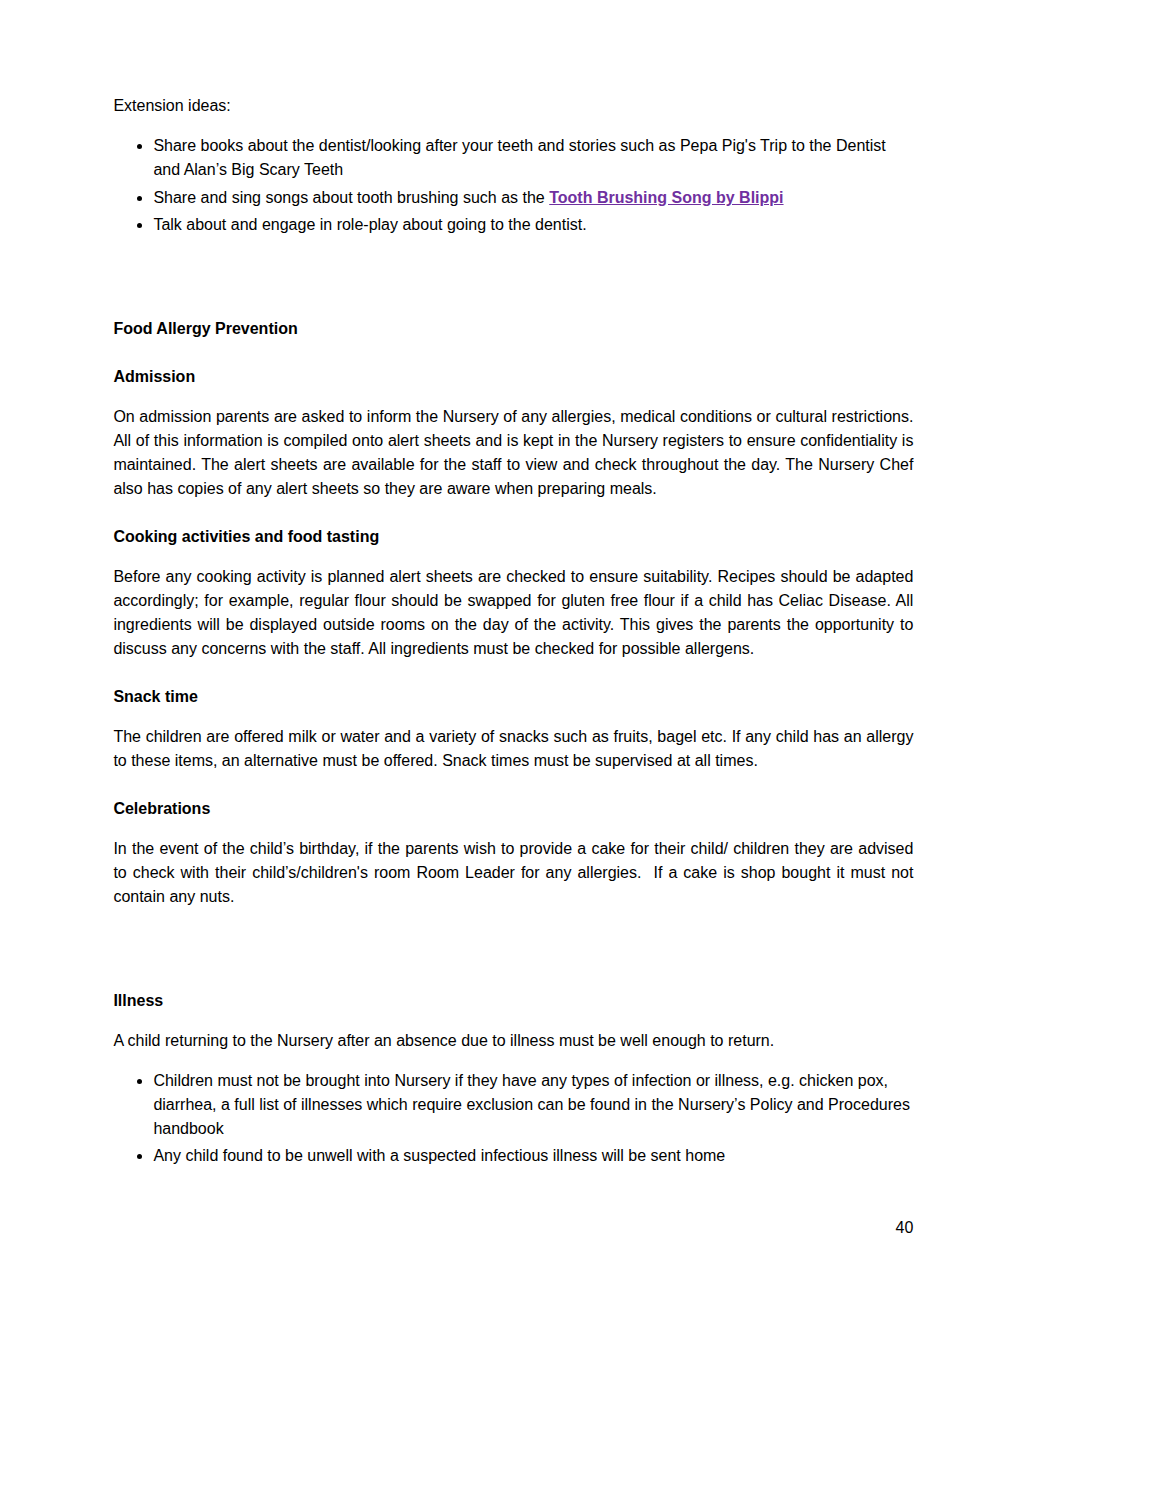Extension ideas:
Share books about the dentist/looking after your teeth and stories such as Pepa Pig's Trip to the Dentist and Alan’s Big Scary Teeth
Share and sing songs about tooth brushing such as the Tooth Brushing Song by Blippi
Talk about and engage in role-play about going to the dentist.
Food Allergy Prevention
Admission
On admission parents are asked to inform the Nursery of any allergies, medical conditions or cultural restrictions. All of this information is compiled onto alert sheets and is kept in the Nursery registers to ensure confidentiality is maintained. The alert sheets are available for the staff to view and check throughout the day. The Nursery Chef also has copies of any alert sheets so they are aware when preparing meals.
Cooking activities and food tasting
Before any cooking activity is planned alert sheets are checked to ensure suitability. Recipes should be adapted accordingly; for example, regular flour should be swapped for gluten free flour if a child has Celiac Disease. All ingredients will be displayed outside rooms on the day of the activity. This gives the parents the opportunity to discuss any concerns with the staff. All ingredients must be checked for possible allergens.
Snack time
The children are offered milk or water and a variety of snacks such as fruits, bagel etc. If any child has an allergy to these items, an alternative must be offered. Snack times must be supervised at all times.
Celebrations
In the event of the child’s birthday, if the parents wish to provide a cake for their child/ children they are advised to check with their child’s/children's room Room Leader for any allergies. If a cake is shop bought it must not contain any nuts.
Illness
A child returning to the Nursery after an absence due to illness must be well enough to return.
Children must not be brought into Nursery if they have any types of infection or illness, e.g. chicken pox, diarrhea, a full list of illnesses which require exclusion can be found in the Nursery’s Policy and Procedures handbook
Any child found to be unwell with a suspected infectious illness will be sent home
40